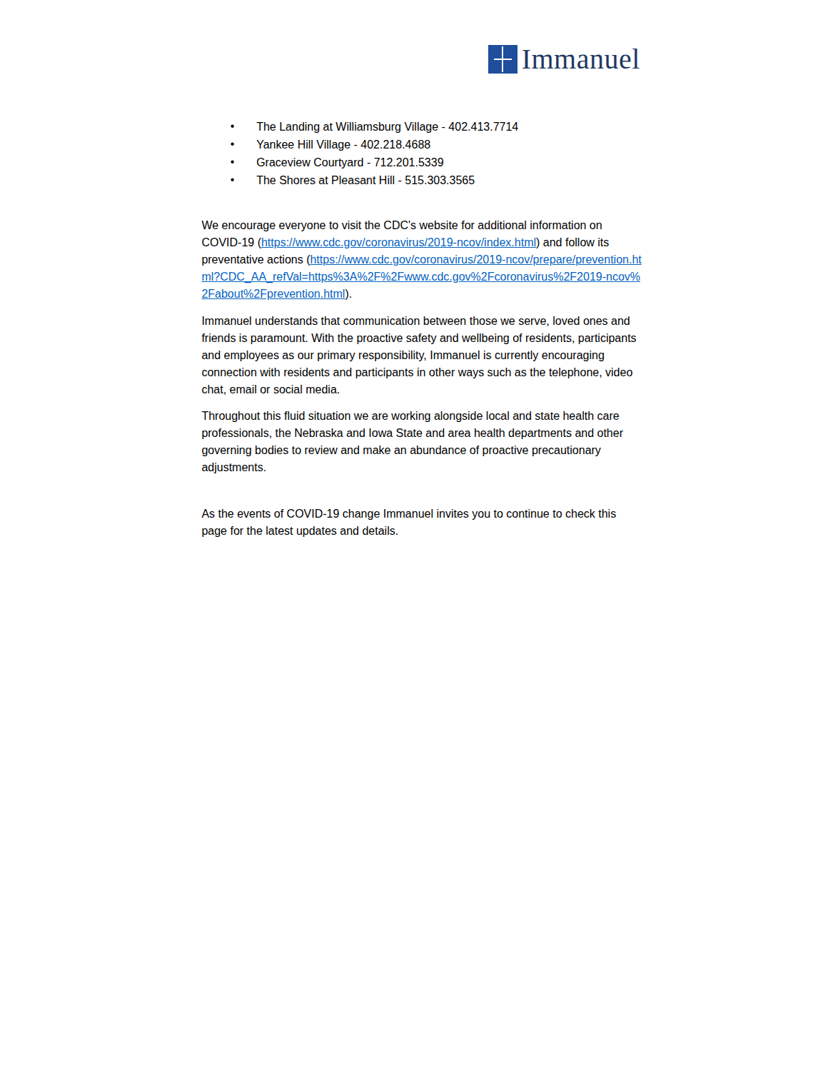Immanuel
The Landing at Williamsburg Village - 402.413.7714
Yankee Hill Village - 402.218.4688
Graceview Courtyard - 712.201.5339
The Shores at Pleasant Hill - 515.303.3565
We encourage everyone to visit the CDC's website for additional information on COVID-19 (https://www.cdc.gov/coronavirus/2019-ncov/index.html) and follow its preventative actions (https://www.cdc.gov/coronavirus/2019-ncov/prepare/prevention.html?CDC_AA_refVal=https%3A%2F%2Fwww.cdc.gov%2Fcoronavirus%2F2019-ncov%2Fabout%2Fprevention.html).
Immanuel understands that communication between those we serve, loved ones and friends is paramount. With the proactive safety and wellbeing of residents, participants and employees as our primary responsibility, Immanuel is currently encouraging connection with residents and participants in other ways such as the telephone, video chat, email or social media.
Throughout this fluid situation we are working alongside local and state health care professionals, the Nebraska and Iowa State and area health departments and other governing bodies to review and make an abundance of proactive precautionary adjustments.
As the events of COVID-19 change Immanuel invites you to continue to check this page for the latest updates and details.